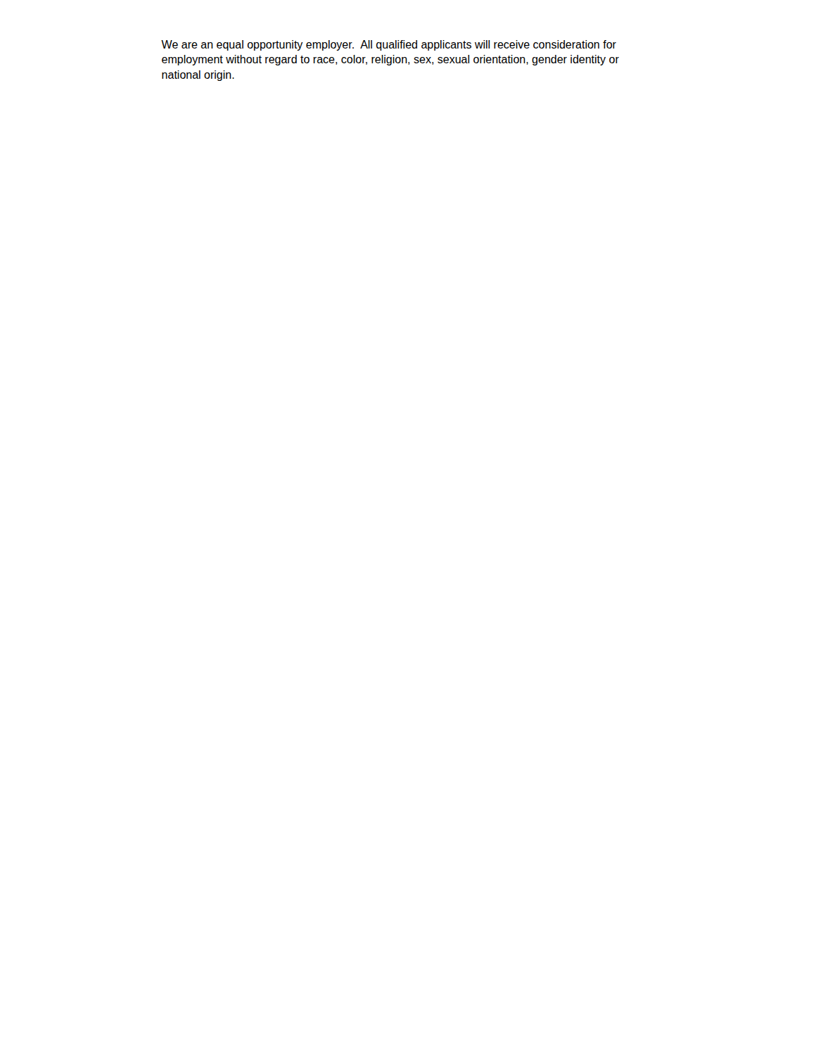We are an equal opportunity employer. All qualified applicants will receive consideration for employment without regard to race, color, religion, sex, sexual orientation, gender identity or national origin.